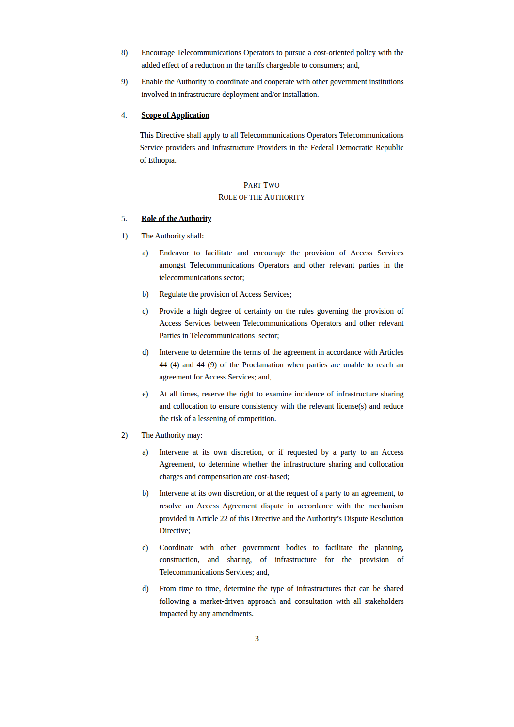8) Encourage Telecommunications Operators to pursue a cost-oriented policy with the added effect of a reduction in the tariffs chargeable to consumers; and,
9) Enable the Authority to coordinate and cooperate with other government institutions involved in infrastructure deployment and/or installation.
4. Scope of Application
This Directive shall apply to all Telecommunications Operators Telecommunications Service providers and Infrastructure Providers in the Federal Democratic Republic of Ethiopia.
PART TWO ROLE OF THE AUTHORITY
5. Role of the Authority
1) The Authority shall:
a) Endeavor to facilitate and encourage the provision of Access Services amongst Telecommunications Operators and other relevant parties in the telecommunications sector;
b) Regulate the provision of Access Services;
c) Provide a high degree of certainty on the rules governing the provision of Access Services between Telecommunications Operators and other relevant Parties in Telecommunications sector;
d) Intervene to determine the terms of the agreement in accordance with Articles 44 (4) and 44 (9) of the Proclamation when parties are unable to reach an agreement for Access Services; and,
e) At all times, reserve the right to examine incidence of infrastructure sharing and collocation to ensure consistency with the relevant license(s) and reduce the risk of a lessening of competition.
2) The Authority may:
a) Intervene at its own discretion, or if requested by a party to an Access Agreement, to determine whether the infrastructure sharing and collocation charges and compensation are cost-based;
b) Intervene at its own discretion, or at the request of a party to an agreement, to resolve an Access Agreement dispute in accordance with the mechanism provided in Article 22 of this Directive and the Authority’s Dispute Resolution Directive;
c) Coordinate with other government bodies to facilitate the planning, construction, and sharing, of infrastructure for the provision of Telecommunications Services; and,
d) From time to time, determine the type of infrastructures that can be shared following a market-driven approach and consultation with all stakeholders impacted by any amendments.
3